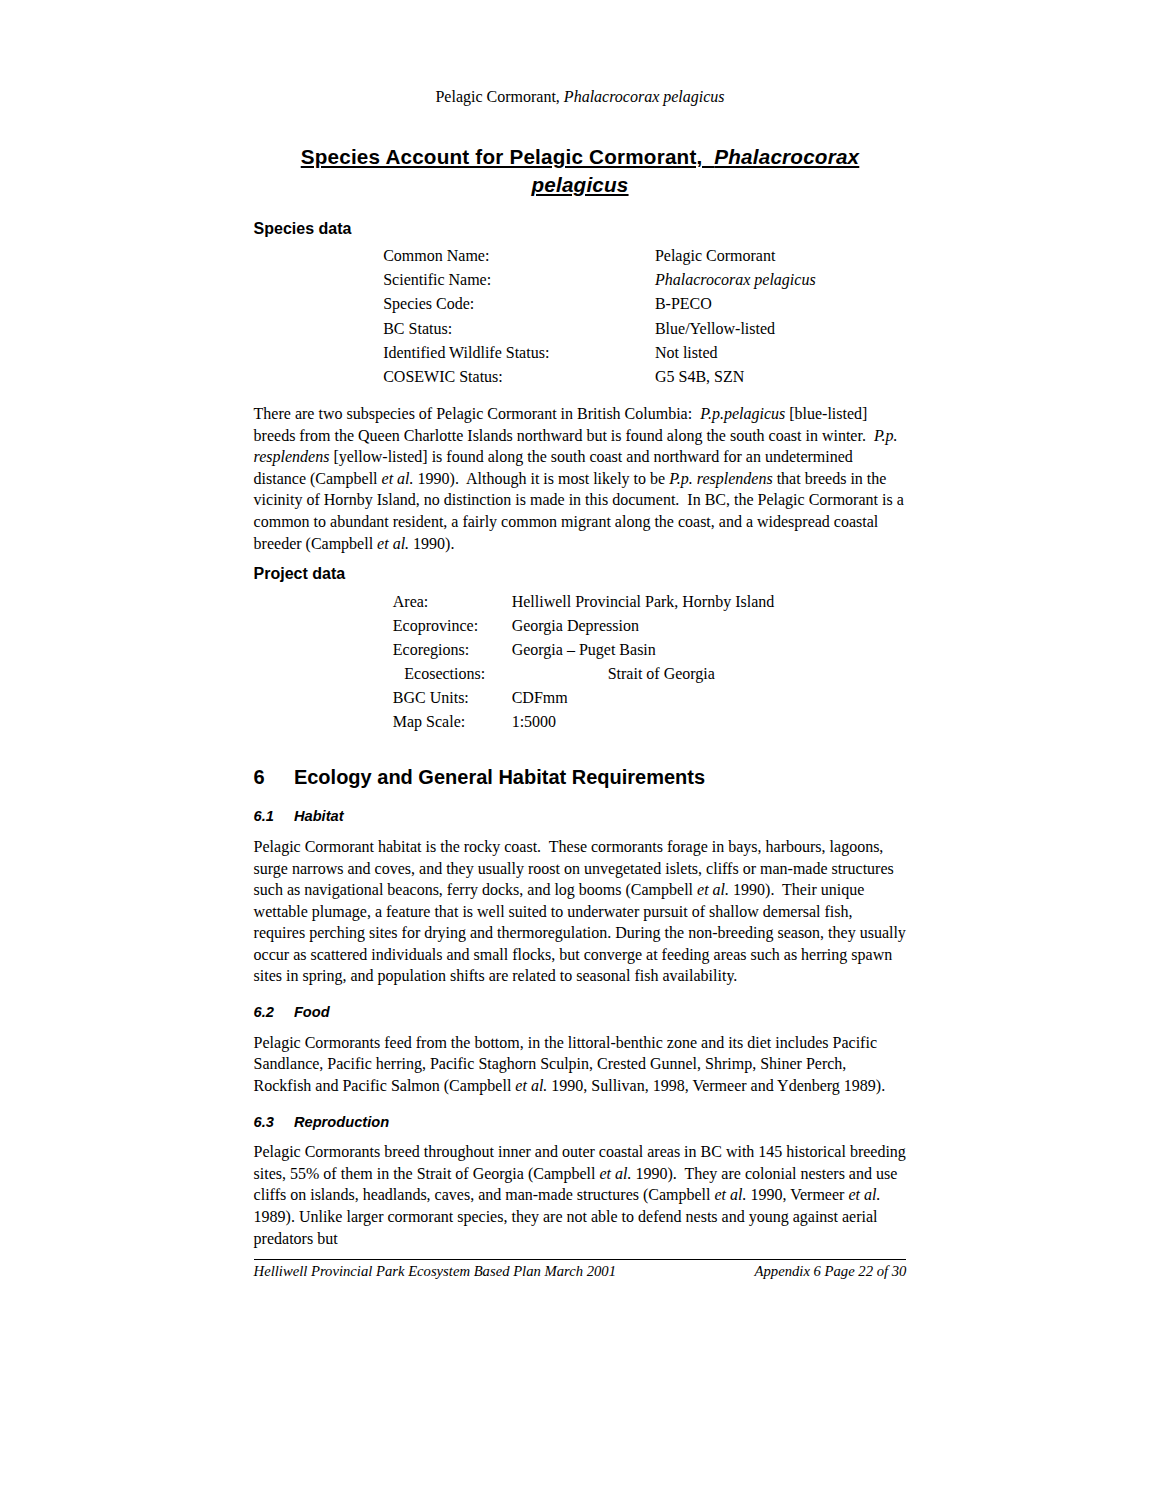Pelagic Cormorant, Phalacrocorax pelagicus
Species Account for Pelagic Cormorant, Phalacrocorax pelagicus
Species data
| Common Name: | Pelagic Cormorant |
| Scientific Name: | Phalacrocorax pelagicus |
| Species Code: | B-PECO |
| BC Status: | Blue/Yellow-listed |
| Identified Wildlife Status: | Not listed |
| COSEWIC Status: | G5 S4B, SZN |
There are two subspecies of Pelagic Cormorant in British Columbia: P.p.pelagicus [blue-listed] breeds from the Queen Charlotte Islands northward but is found along the south coast in winter. P.p. resplendens [yellow-listed] is found along the south coast and northward for an undetermined distance (Campbell et al. 1990). Although it is most likely to be P.p. resplendens that breeds in the vicinity of Hornby Island, no distinction is made in this document. In BC, the Pelagic Cormorant is a common to abundant resident, a fairly common migrant along the coast, and a widespread coastal breeder (Campbell et al. 1990).
Project data
| Area: | Helliwell Provincial Park, Hornby Island |
| Ecoprovince: | Georgia Depression |
| Ecoregions: | Georgia – Puget Basin |
| Ecosections: | Strait of Georgia |
| BGC Units: | CDFmm |
| Map Scale: | 1:5000 |
6 Ecology and General Habitat Requirements
6.1 Habitat
Pelagic Cormorant habitat is the rocky coast. These cormorants forage in bays, harbours, lagoons, surge narrows and coves, and they usually roost on unvegetated islets, cliffs or man-made structures such as navigational beacons, ferry docks, and log booms (Campbell et al. 1990). Their unique wettable plumage, a feature that is well suited to underwater pursuit of shallow demersal fish, requires perching sites for drying and thermoregulation. During the non-breeding season, they usually occur as scattered individuals and small flocks, but converge at feeding areas such as herring spawn sites in spring, and population shifts are related to seasonal fish availability.
6.2 Food
Pelagic Cormorants feed from the bottom, in the littoral-benthic zone and its diet includes Pacific Sandlance, Pacific herring, Pacific Staghorn Sculpin, Crested Gunnel, Shrimp, Shiner Perch, Rockfish and Pacific Salmon (Campbell et al. 1990, Sullivan, 1998, Vermeer and Ydenberg 1989).
6.3 Reproduction
Pelagic Cormorants breed throughout inner and outer coastal areas in BC with 145 historical breeding sites, 55% of them in the Strait of Georgia (Campbell et al. 1990). They are colonial nesters and use cliffs on islands, headlands, caves, and man-made structures (Campbell et al. 1990, Vermeer et al. 1989). Unlike larger cormorant species, they are not able to defend nests and young against aerial predators but
Helliwell Provincial Park Ecosystem Based Plan March 2001 Appendix 6 Page 22 of 30